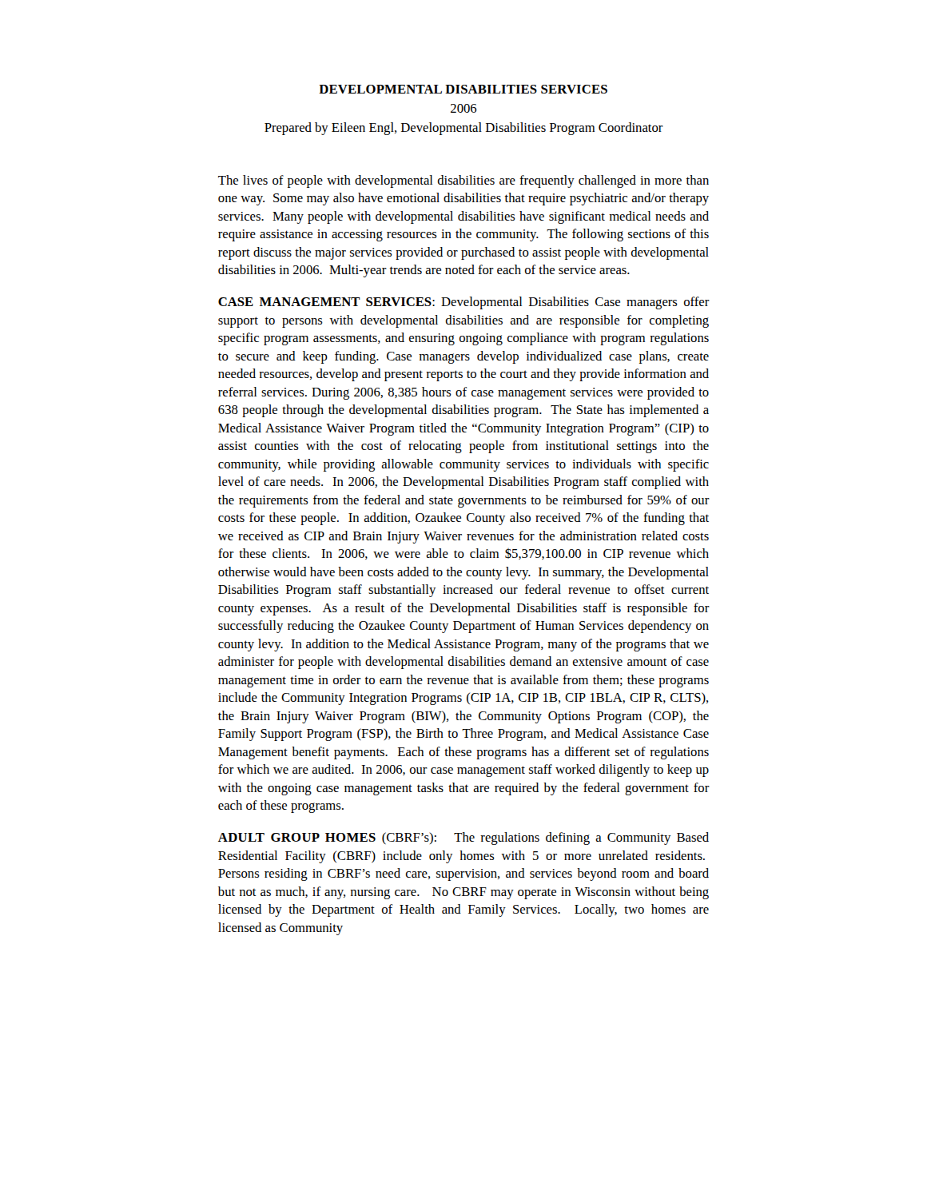DEVELOPMENTAL DISABILITIES SERVICES
2006
Prepared by Eileen Engl, Developmental Disabilities Program Coordinator
The lives of people with developmental disabilities are frequently challenged in more than one way. Some may also have emotional disabilities that require psychiatric and/or therapy services. Many people with developmental disabilities have significant medical needs and require assistance in accessing resources in the community. The following sections of this report discuss the major services provided or purchased to assist people with developmental disabilities in 2006. Multi-year trends are noted for each of the service areas.
CASE MANAGEMENT SERVICES: Developmental Disabilities Case managers offer support to persons with developmental disabilities and are responsible for completing specific program assessments, and ensuring ongoing compliance with program regulations to secure and keep funding. Case managers develop individualized case plans, create needed resources, develop and present reports to the court and they provide information and referral services. During 2006, 8,385 hours of case management services were provided to 638 people through the developmental disabilities program. The State has implemented a Medical Assistance Waiver Program titled the “Community Integration Program” (CIP) to assist counties with the cost of relocating people from institutional settings into the community, while providing allowable community services to individuals with specific level of care needs. In 2006, the Developmental Disabilities Program staff complied with the requirements from the federal and state governments to be reimbursed for 59% of our costs for these people. In addition, Ozaukee County also received 7% of the funding that we received as CIP and Brain Injury Waiver revenues for the administration related costs for these clients. In 2006, we were able to claim $5,379,100.00 in CIP revenue which otherwise would have been costs added to the county levy. In summary, the Developmental Disabilities Program staff substantially increased our federal revenue to offset current county expenses. As a result of the Developmental Disabilities staff is responsible for successfully reducing the Ozaukee County Department of Human Services dependency on county levy. In addition to the Medical Assistance Program, many of the programs that we administer for people with developmental disabilities demand an extensive amount of case management time in order to earn the revenue that is available from them; these programs include the Community Integration Programs (CIP 1A, CIP 1B, CIP 1BLA, CIP R, CLTS), the Brain Injury Waiver Program (BIW), the Community Options Program (COP), the Family Support Program (FSP), the Birth to Three Program, and Medical Assistance Case Management benefit payments. Each of these programs has a different set of regulations for which we are audited. In 2006, our case management staff worked diligently to keep up with the ongoing case management tasks that are required by the federal government for each of these programs.
ADULT GROUP HOMES (CBRF’s): The regulations defining a Community Based Residential Facility (CBRF) include only homes with 5 or more unrelated residents. Persons residing in CBRF’s need care, supervision, and services beyond room and board but not as much, if any, nursing care. No CBRF may operate in Wisconsin without being licensed by the Department of Health and Family Services. Locally, two homes are licensed as Community